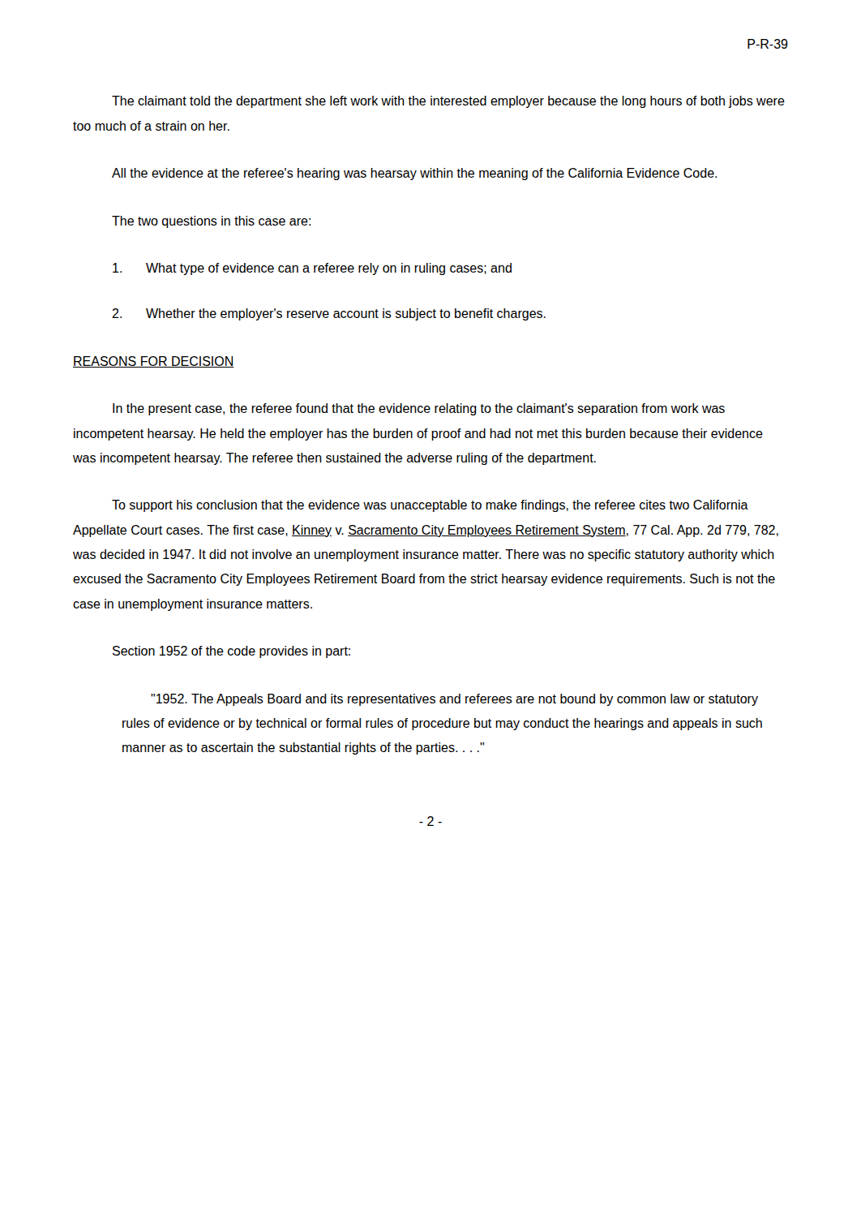P-R-39
The claimant told the department she left work with the interested employer because the long hours of both jobs were too much of a strain on her.
All the evidence at the referee's hearing was hearsay within the meaning of the California Evidence Code.
The two questions in this case are:
1. What type of evidence can a referee rely on in ruling cases; and
2. Whether the employer's reserve account is subject to benefit charges.
REASONS FOR DECISION
In the present case, the referee found that the evidence relating to the claimant's separation from work was incompetent hearsay. He held the employer has the burden of proof and had not met this burden because their evidence was incompetent hearsay. The referee then sustained the adverse ruling of the department.
To support his conclusion that the evidence was unacceptable to make findings, the referee cites two California Appellate Court cases. The first case, Kinney v. Sacramento City Employees Retirement System, 77 Cal. App. 2d 779, 782, was decided in 1947. It did not involve an unemployment insurance matter. There was no specific statutory authority which excused the Sacramento City Employees Retirement Board from the strict hearsay evidence requirements. Such is not the case in unemployment insurance matters.
Section 1952 of the code provides in part:
"1952. The Appeals Board and its representatives and referees are not bound by common law or statutory rules of evidence or by technical or formal rules of procedure but may conduct the hearings and appeals in such manner as to ascertain the substantial rights of the parties. . . ."
- 2 -